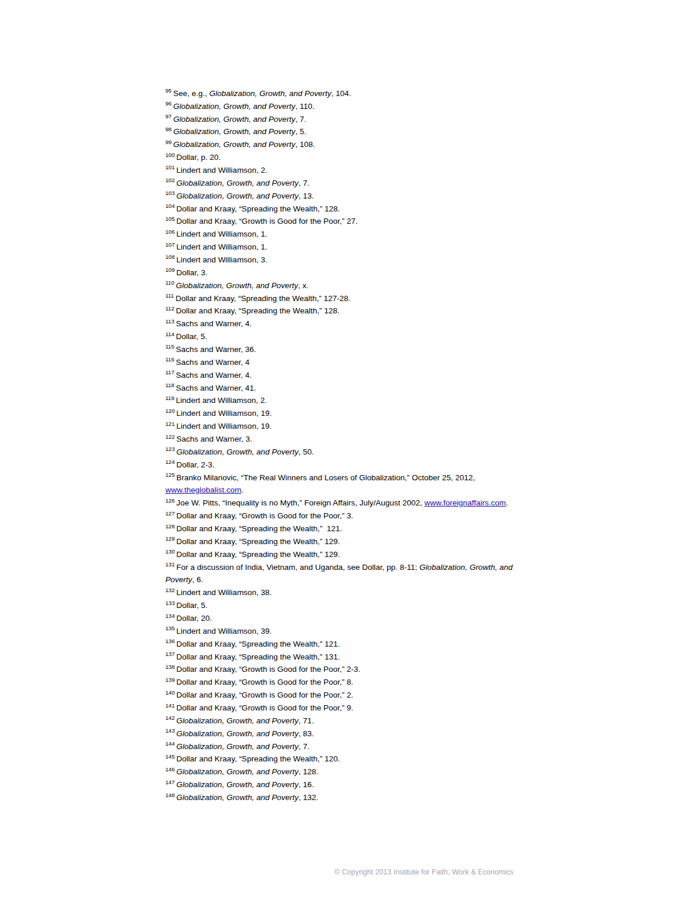95See, e.g., Globalization, Growth, and Poverty, 104.
96Globalization, Growth, and Poverty, 110.
97Globalization, Growth, and Poverty, 7.
98Globalization, Growth, and Poverty, 5.
99Globalization, Growth, and Poverty, 108.
100Dollar, p. 20.
101Lindert and Williamson, 2.
102Globalization, Growth, and Poverty, 7.
103Globalization, Growth, and Poverty, 13.
104Dollar and Kraay, “Spreading the Wealth,” 128.
105Dollar and Kraay, “Growth is Good for the Poor,” 27.
106Lindert and Williamson, 1.
107Lindert and Williamson, 1.
108Lindert and Williamson, 3.
109Dollar, 3.
110Globalization, Growth, and Poverty, x.
111Dollar and Kraay, “Spreading the Wealth,” 127-28.
112Dollar and Kraay, “Spreading the Wealth,” 128.
113Sachs and Warner, 4.
114Dollar, 5.
115Sachs and Warner, 36.
116Sachs and Warner, 4
117Sachs and Warner, 4.
118Sachs and Warner, 41.
119Lindert and Williamson, 2.
120Lindert and Williamson, 19.
121Lindert and Williamson, 19.
122Sachs and Warner, 3.
123Globalization, Growth, and Poverty, 50.
124Dollar, 2-3.
125Branko Milanovic, “The Real Winners and Losers of Globalization,” October 25, 2012, www.theglobalist.com.
126Joe W. Pitts, “Inequality is no Myth,” Foreign Affairs, July/August 2002, www.foreignaffairs.com.
127Dollar and Kraay, “Growth is Good for the Poor,” 3.
128Dollar and Kraay, “Spreading the Wealth,” 121.
129Dollar and Kraay, “Spreading the Wealth,” 129.
130Dollar and Kraay, “Spreading the Wealth,” 129.
131For a discussion of India, Vietnam, and Uganda, see Dollar, pp. 8-11; Globalization, Growth, and Poverty, 6.
132Lindert and Williamson, 38.
133Dollar, 5.
134Dollar, 20.
135Lindert and Williamson, 39.
136Dollar and Kraay, “Spreading the Wealth,” 121.
137Dollar and Kraay, “Spreading the Wealth,” 131.
138Dollar and Kraay, “Growth is Good for the Poor,” 2-3.
139Dollar and Kraay, “Growth is Good for the Poor,” 8.
140Dollar and Kraay, “Growth is Good for the Poor,” 2.
141Dollar and Kraay, “Growth is Good for the Poor,” 9.
142Globalization, Growth, and Poverty, 71.
143Globalization, Growth, and Poverty, 83.
144Globalization, Growth, and Poverty, 7.
145Dollar and Kraay, “Spreading the Wealth,” 120.
146Globalization, Growth, and Poverty, 128.
147Globalization, Growth, and Poverty, 16.
148Globalization, Growth, and Poverty, 132.
© Copyright 2013 Institute for Faith, Work & Economics